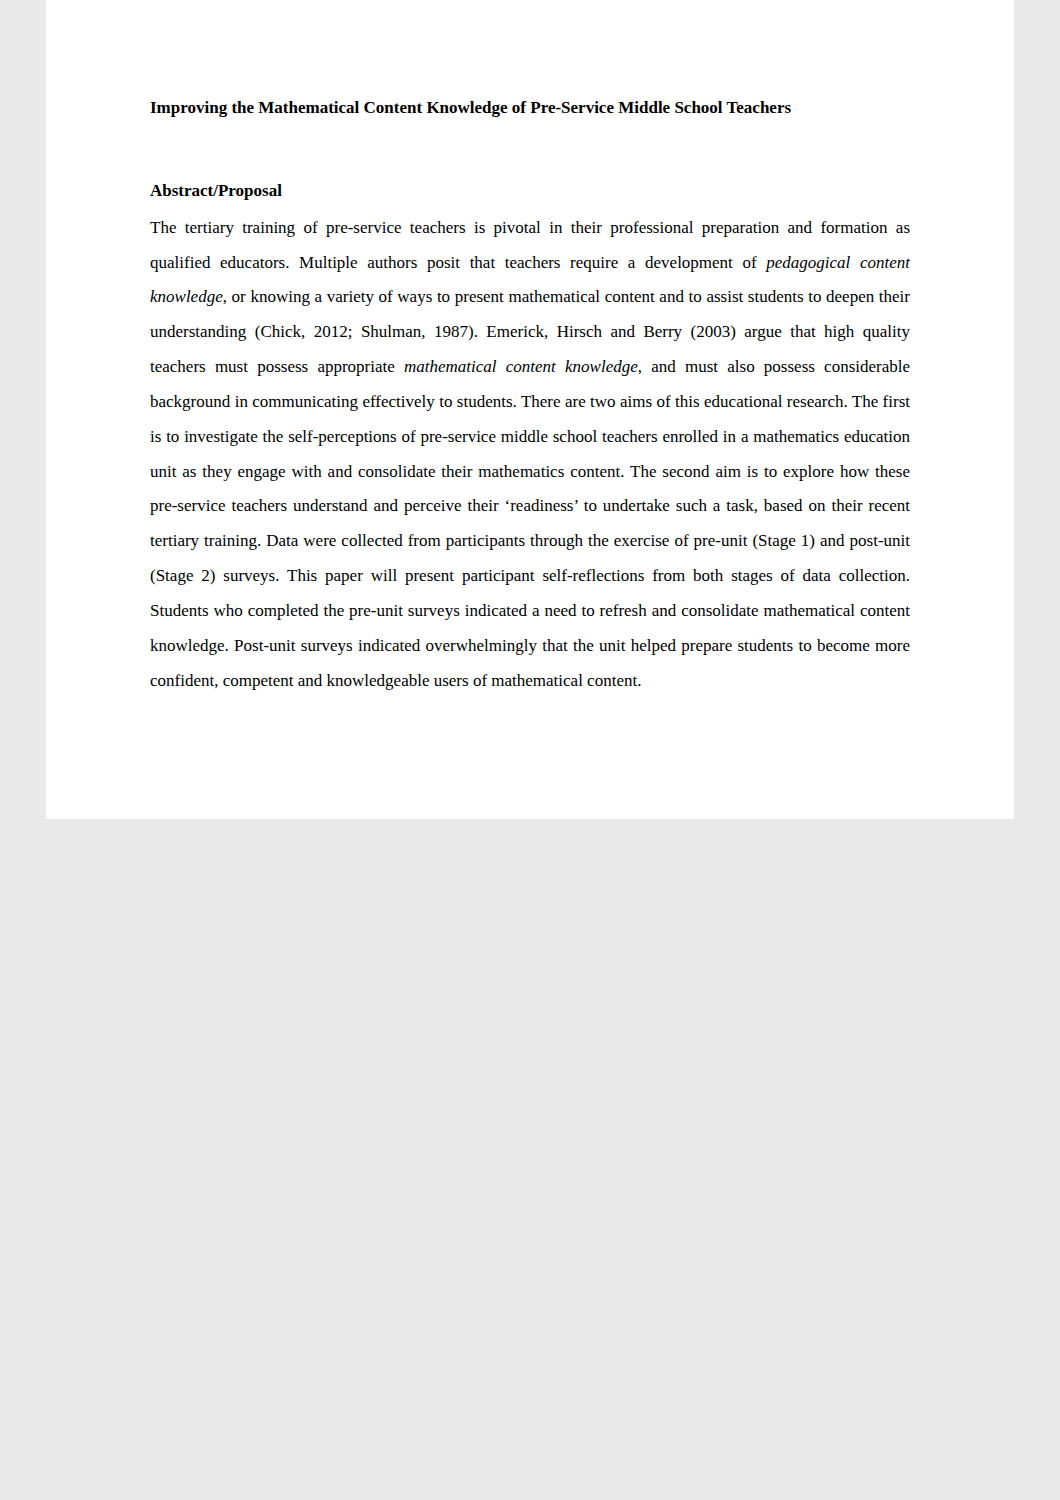Improving the Mathematical Content Knowledge of Pre-Service Middle School Teachers
Abstract/Proposal
The tertiary training of pre-service teachers is pivotal in their professional preparation and formation as qualified educators. Multiple authors posit that teachers require a development of pedagogical content knowledge, or knowing a variety of ways to present mathematical content and to assist students to deepen their understanding (Chick, 2012; Shulman, 1987). Emerick, Hirsch and Berry (2003) argue that high quality teachers must possess appropriate mathematical content knowledge, and must also possess considerable background in communicating effectively to students. There are two aims of this educational research. The first is to investigate the self-perceptions of pre-service middle school teachers enrolled in a mathematics education unit as they engage with and consolidate their mathematics content. The second aim is to explore how these pre-service teachers understand and perceive their ‘readiness’ to undertake such a task, based on their recent tertiary training. Data were collected from participants through the exercise of pre-unit (Stage 1) and post-unit (Stage 2) surveys. This paper will present participant self-reflections from both stages of data collection. Students who completed the pre-unit surveys indicated a need to refresh and consolidate mathematical content knowledge. Post-unit surveys indicated overwhelmingly that the unit helped prepare students to become more confident, competent and knowledgeable users of mathematical content.